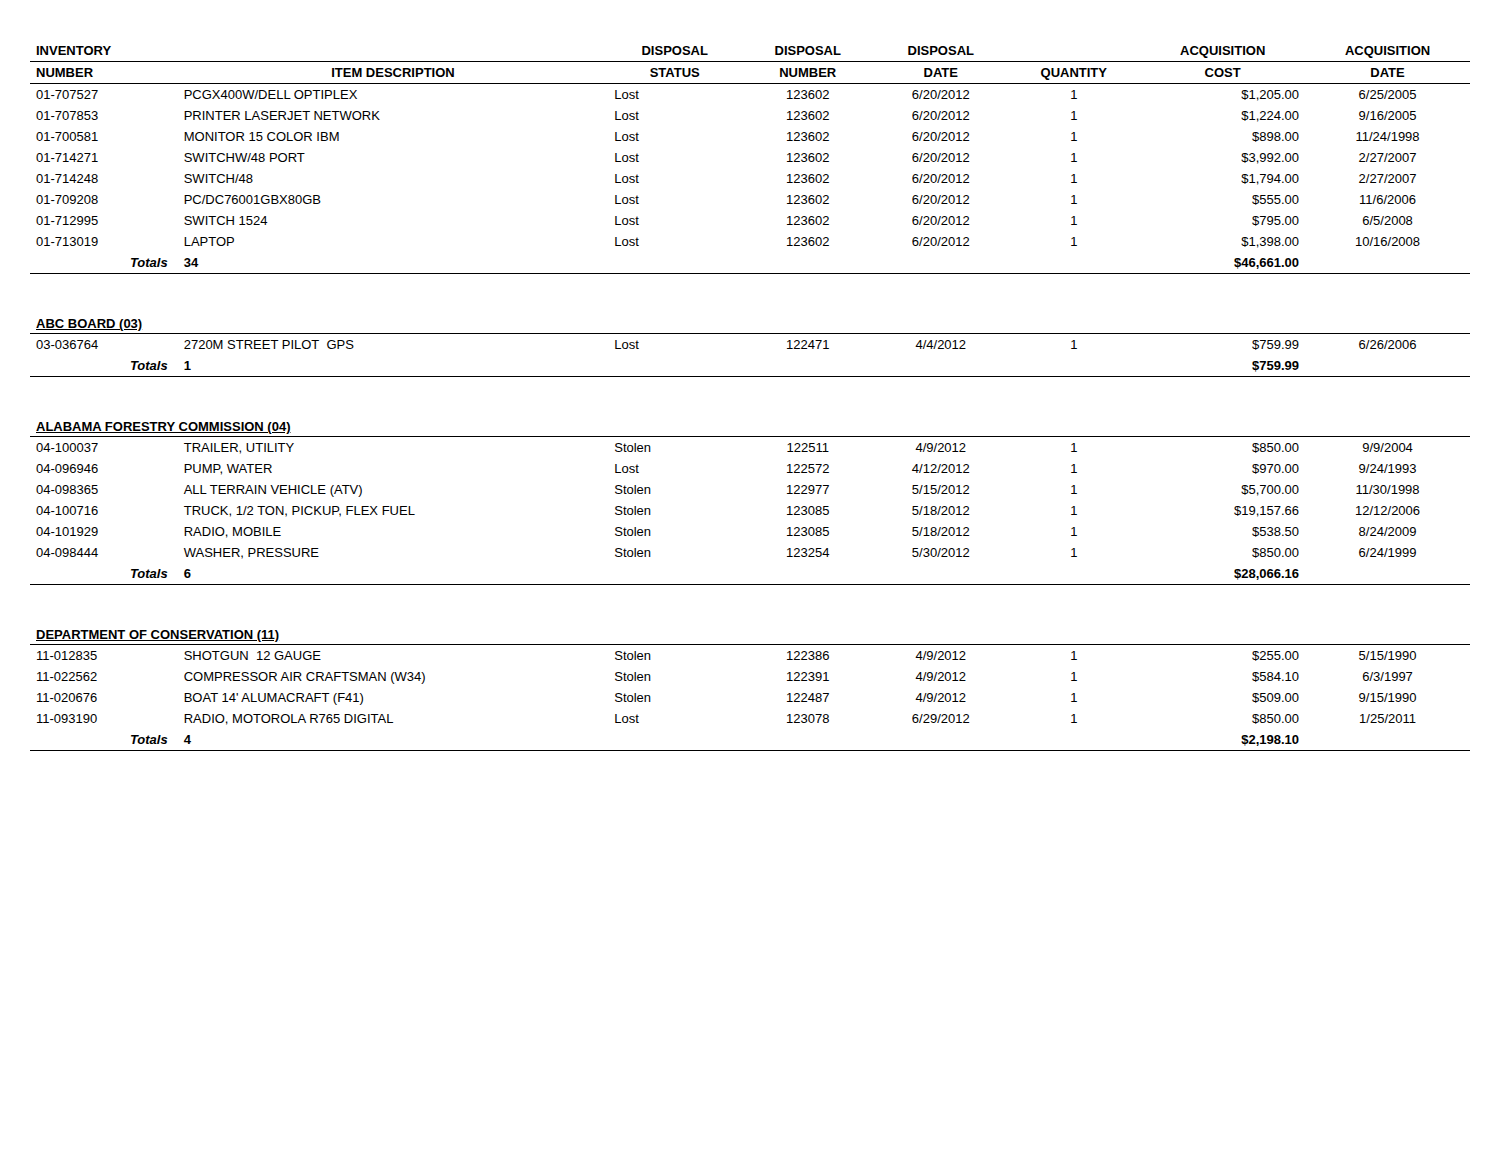| INVENTORY | | DISPOSAL | DISPOSAL | DISPOSAL | | ACQUISITION | ACQUISITION |
| --- | --- | --- | --- | --- | --- | --- | --- |
| NUMBER | ITEM DESCRIPTION | STATUS | NUMBER | DATE | QUANTITY | COST | DATE |
| 01-707527 | PCGX400W/DELL OPTIPLEX | Lost | 123602 | 6/20/2012 | 1 | $1,205.00 | 6/25/2005 |
| 01-707853 | PRINTER LASERJET NETWORK | Lost | 123602 | 6/20/2012 | 1 | $1,224.00 | 9/16/2005 |
| 01-700581 | MONITOR 15 COLOR IBM | Lost | 123602 | 6/20/2012 | 1 | $898.00 | 11/24/1998 |
| 01-714271 | SWITCHW/48 PORT | Lost | 123602 | 6/20/2012 | 1 | $3,992.00 | 2/27/2007 |
| 01-714248 | SWITCH/48 | Lost | 123602 | 6/20/2012 | 1 | $1,794.00 | 2/27/2007 |
| 01-709208 | PC/DC76001GBX80GB | Lost | 123602 | 6/20/2012 | 1 | $555.00 | 11/6/2006 |
| 01-712995 | SWITCH 1524 | Lost | 123602 | 6/20/2012 | 1 | $795.00 | 6/5/2008 |
| 01-713019 | LAPTOP | Lost | 123602 | 6/20/2012 | 1 | $1,398.00 | 10/16/2008 |
| Totals | 34 | | | | | $46,661.00 | |
| ABC BOARD (03) |
| 03-036764 | 2720M STREET PILOT GPS | Lost | 122471 | 4/4/2012 | 1 | $759.99 | 6/26/2006 |
| Totals | 1 | | | | | $759.99 | |
| ALABAMA FORESTRY COMMISSION (04) |
| 04-100037 | TRAILER, UTILITY | Stolen | 122511 | 4/9/2012 | 1 | $850.00 | 9/9/2004 |
| 04-096946 | PUMP, WATER | Lost | 122572 | 4/12/2012 | 1 | $970.00 | 9/24/1993 |
| 04-098365 | ALL TERRAIN VEHICLE (ATV) | Stolen | 122977 | 5/15/2012 | 1 | $5,700.00 | 11/30/1998 |
| 04-100716 | TRUCK, 1/2 TON, PICKUP, FLEX FUEL | Stolen | 123085 | 5/18/2012 | 1 | $19,157.66 | 12/12/2006 |
| 04-101929 | RADIO, MOBILE | Stolen | 123085 | 5/18/2012 | 1 | $538.50 | 8/24/2009 |
| 04-098444 | WASHER, PRESSURE | Stolen | 123254 | 5/30/2012 | 1 | $850.00 | 6/24/1999 |
| Totals | 6 | | | | | $28,066.16 | |
| DEPARTMENT OF CONSERVATION (11) |
| 11-012835 | SHOTGUN 12 GAUGE | Stolen | 122386 | 4/9/2012 | 1 | $255.00 | 5/15/1990 |
| 11-022562 | COMPRESSOR AIR CRAFTSMAN (W34) | Stolen | 122391 | 4/9/2012 | 1 | $584.10 | 6/3/1997 |
| 11-020676 | BOAT 14' ALUMACRAFT (F41) | Stolen | 122487 | 4/9/2012 | 1 | $509.00 | 9/15/1990 |
| 11-093190 | RADIO, MOTOROLA R765 DIGITAL | Lost | 123078 | 6/29/2012 | 1 | $850.00 | 1/25/2011 |
| Totals | 4 | | | | | $2,198.10 | |